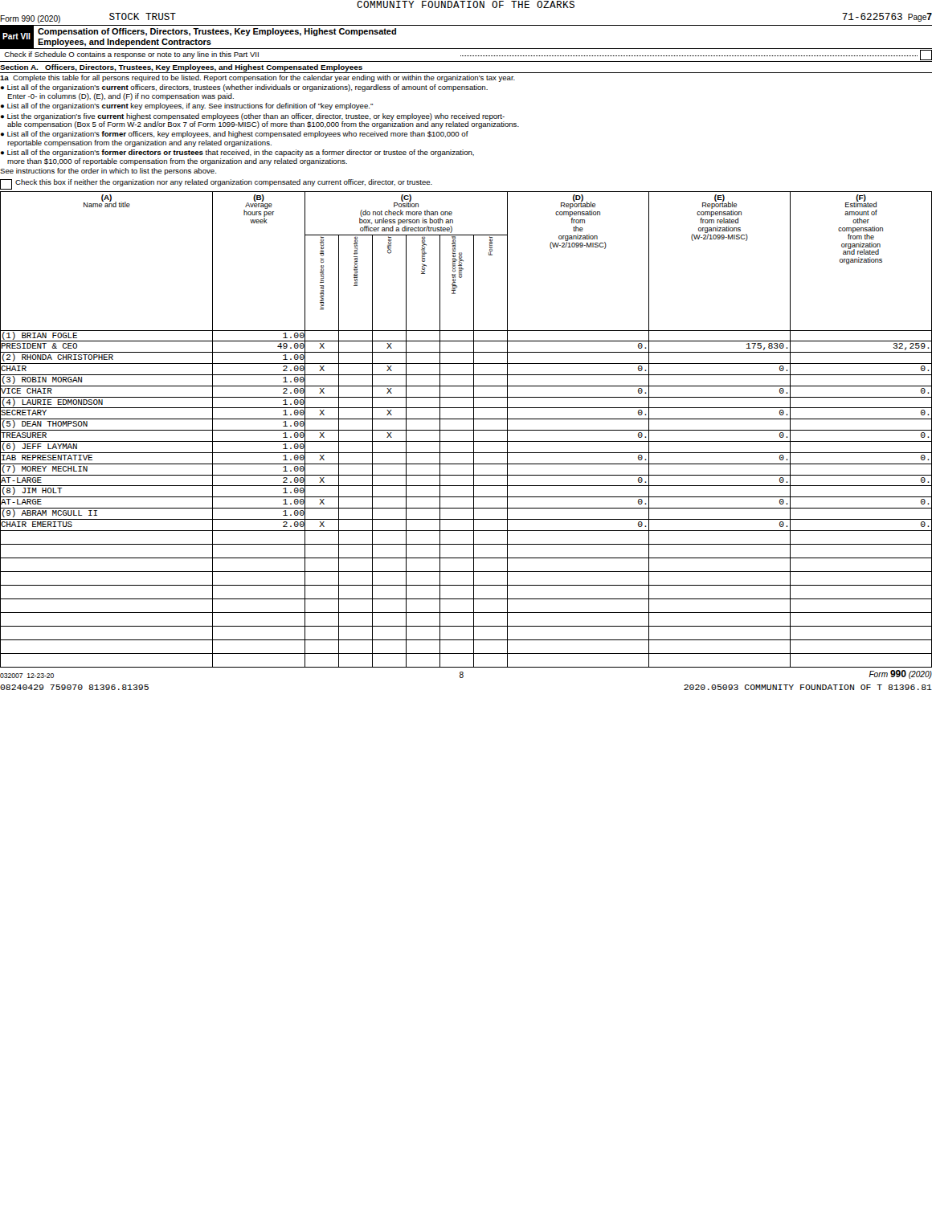COMMUNITY FOUNDATION OF THE OZARKS
Form 990 (2020)
STOCK TRUST
71-6225763Page 7
Part VII
Compensation of Officers, Directors, Trustees, Key Employees, Highest Compensated
Employees, and Independent Contractors
Check if Schedule O contains a response or note to any line in this Part VII
Section A. Officers, Directors, Trustees, Key Employees, and Highest Compensated Employees
1a Complete this table for all persons required to be listed. Report compensation for the calendar year ending with or within the organization's tax year.
● List all of the organization's current officers, directors, trustees (whether individuals or organizations), regardless of amount of compensation.
Enter -0- in columns (D), (E), and (F) if no compensation was paid.
● List all of the organization's current key employees, if any. See instructions for definition of "key employee."
● List the organization's five current highest compensated employees (other than an officer, director, trustee, or key employee) who received report-
able compensation (Box 5 of Form W-2 and/or Box 7 of Form 1099-MISC) of more than $100,000 from the organization and any related organizations.
● List all of the organization's former officers, key employees, and highest compensated employees who received more than $100,000 of
reportable compensation from the organization and any related organizations.
● List all of the organization's former directors or trustees that received, in the capacity as a former director or trustee of the organization,
more than $10,000 of reportable compensation from the organization and any related organizations.
See instructions for the order in which to list the persons above.
Check this box if neither the organization nor any related organization compensated any current officer, director, or trustee.
| (A) Name and title | (B) Average hours per week | (C) Position (do not check more than one box, unless person is both an officer and a director/trustee) | (D) Reportable compensation from the organization (W-2/1099-MISC) | (E) Reportable compensation from related organizations (W-2/1099-MISC) | (F) Estimated amount of other compensation from the organization and related organizations |
| Individual trustee or director | Institutional trustee | Officer | Key employee | Highest compensated employee | Former |
| (1) BRIAN FOGLE | 1.00 | | | | | | | | | |
| PRESIDENT & CEO | 49.00 | X | | X | | | | 0. | 175,830. | 32,259. |
| (2) RHONDA CHRISTOPHER | 1.00 | | | | | | | | | |
| CHAIR | 2.00 | X | | X | | | | 0. | 0. | 0. |
| (3) ROBIN MORGAN | 1.00 | | | | | | | | | |
| VICE CHAIR | 2.00 | X | | X | | | | 0. | 0. | 0. |
| (4) LAURIE EDMONDSON | 1.00 | | | | | | | | | |
| SECRETARY | 1.00 | X | | X | | | | 0. | 0. | 0. |
| (5) DEAN THOMPSON | 1.00 | | | | | | | | | |
| TREASURER | 1.00 | X | | X | | | | 0. | 0. | 0. |
| (6) JEFF LAYMAN | 1.00 | | | | | | | | | |
| IAB REPRESENTATIVE | 1.00 | X | | | | | | 0. | 0. | 0. |
| (7) MOREY MECHLIN | 1.00 | | | | | | | | | |
| AT-LARGE | 2.00 | X | | | | | | 0. | 0. | 0. |
| (8) JIM HOLT | 1.00 | | | | | | | | | |
| AT-LARGE | 1.00 | X | | | | | | 0. | 0. | 0. |
| (9) ABRAM MCGULL II | 1.00 | | | | | | | | | |
| CHAIR EMERITUS | 2.00 | X | | | | | | 0. | 0. | 0. |
032007 12-23-20
8
Form 990 (2020)
08240429 759070 81396.81395
2020.05093 COMMUNITY FOUNDATION OF T 81396.81